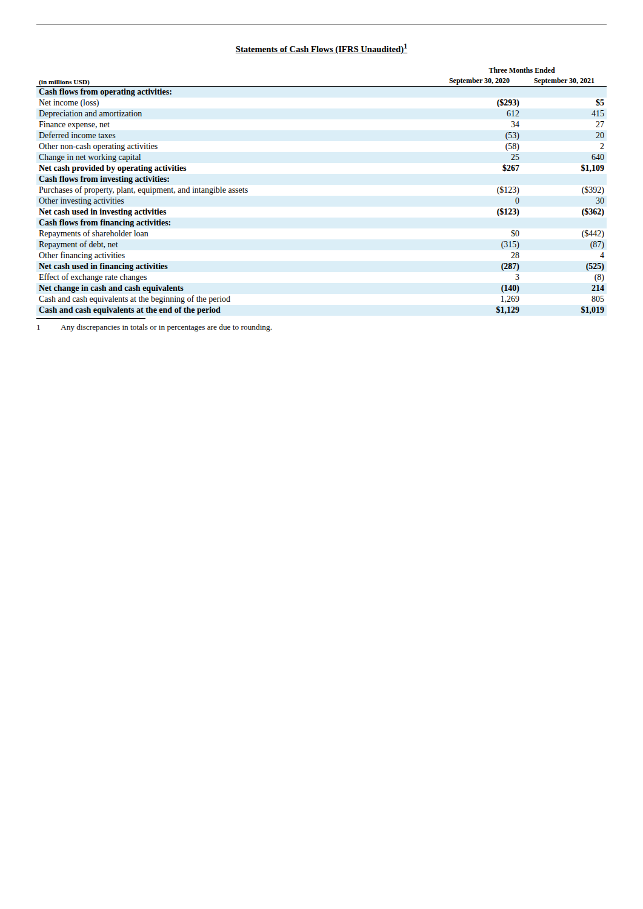Statements of Cash Flows (IFRS Unaudited)1
| | Three Months Ended |
| (in millions USD) | September 30, 2020 | September 30, 2021 |
| Cash flows from operating activities: | | |
| Net income (loss) | ($293) | $5 |
| Depreciation and amortization | 612 | 415 |
| Finance expense, net | 34 | 27 |
| Deferred income taxes | (53) | 20 |
| Other non-cash operating activities | (58) | 2 |
| Change in net working capital | 25 | 640 |
| Net cash provided by operating activities | $267 | $1,109 |
| Cash flows from investing activities: | | |
| Purchases of property, plant, equipment, and intangible assets | ($123) | ($392) |
| Other investing activities | 0 | 30 |
| Net cash used in investing activities | ($123) | ($362) |
| Cash flows from financing activities: | | |
| Repayments of shareholder loan | $0 | ($442) |
| Repayment of debt, net | (315) | (87) |
| Other financing activities | 28 | 4 |
| Net cash used in financing activities | (287) | (525) |
| Effect of exchange rate changes | 3 | (8) |
| Net change in cash and cash equivalents | (140) | 214 |
| Cash and cash equivalents at the beginning of the period | 1,269 | 805 |
| Cash and cash equivalents at the end of the period | $1,129 | $1,019 |
1 Any discrepancies in totals or in percentages are due to rounding.